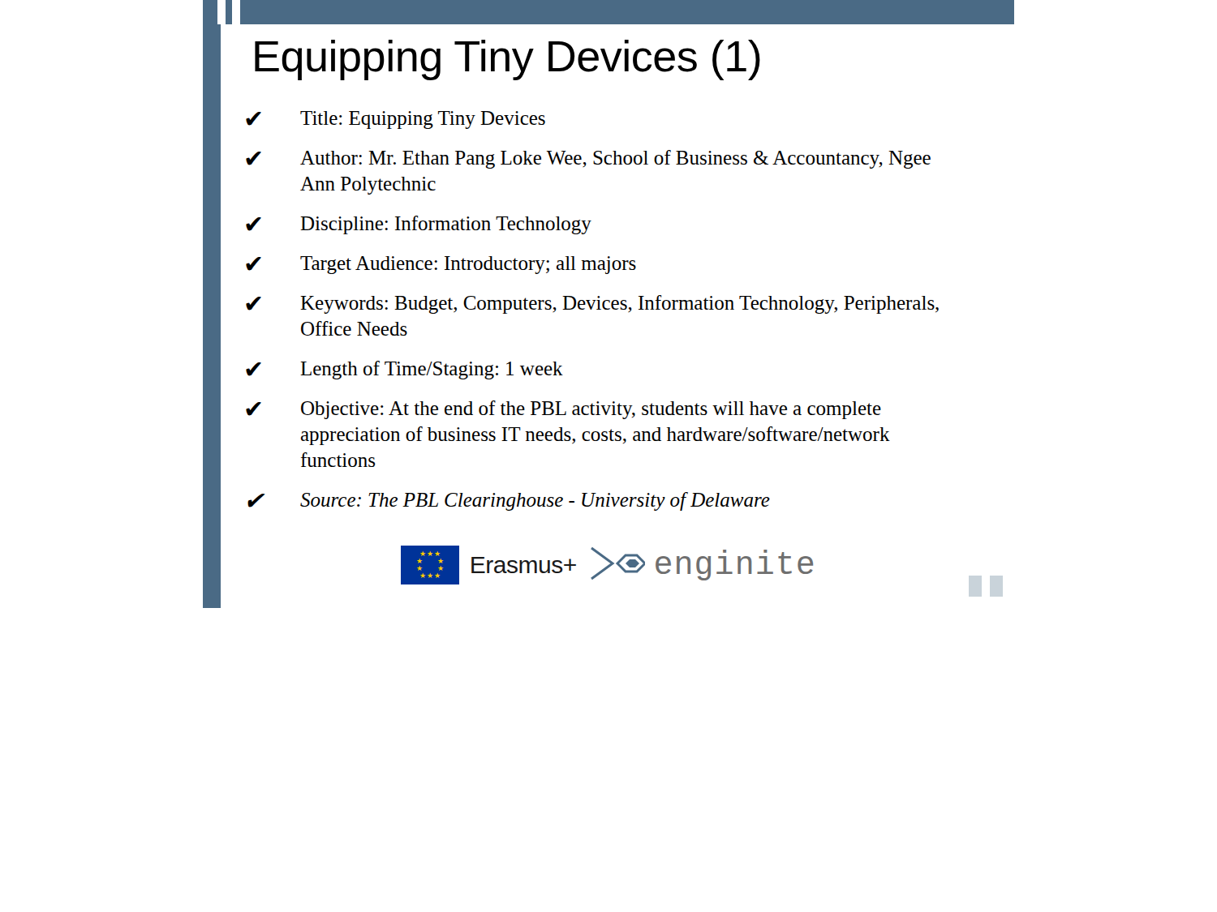Equipping Tiny Devices (1)
Title: Equipping Tiny Devices
Author: Mr. Ethan Pang Loke Wee, School of Business & Accountancy, Ngee Ann Polytechnic
Discipline: Information Technology
Target Audience: Introductory; all majors
Keywords: Budget, Computers, Devices, Information Technology, Peripherals, Office Needs
Length of Time/Staging: 1 week
Objective: At the end of the PBL activity, students will have a complete appreciation of business IT needs, costs, and hardware/software/network functions
Source: The PBL Clearinghouse - University of Delaware
★★★
★ ★
★ ★
★★★ Erasmus+ enginite